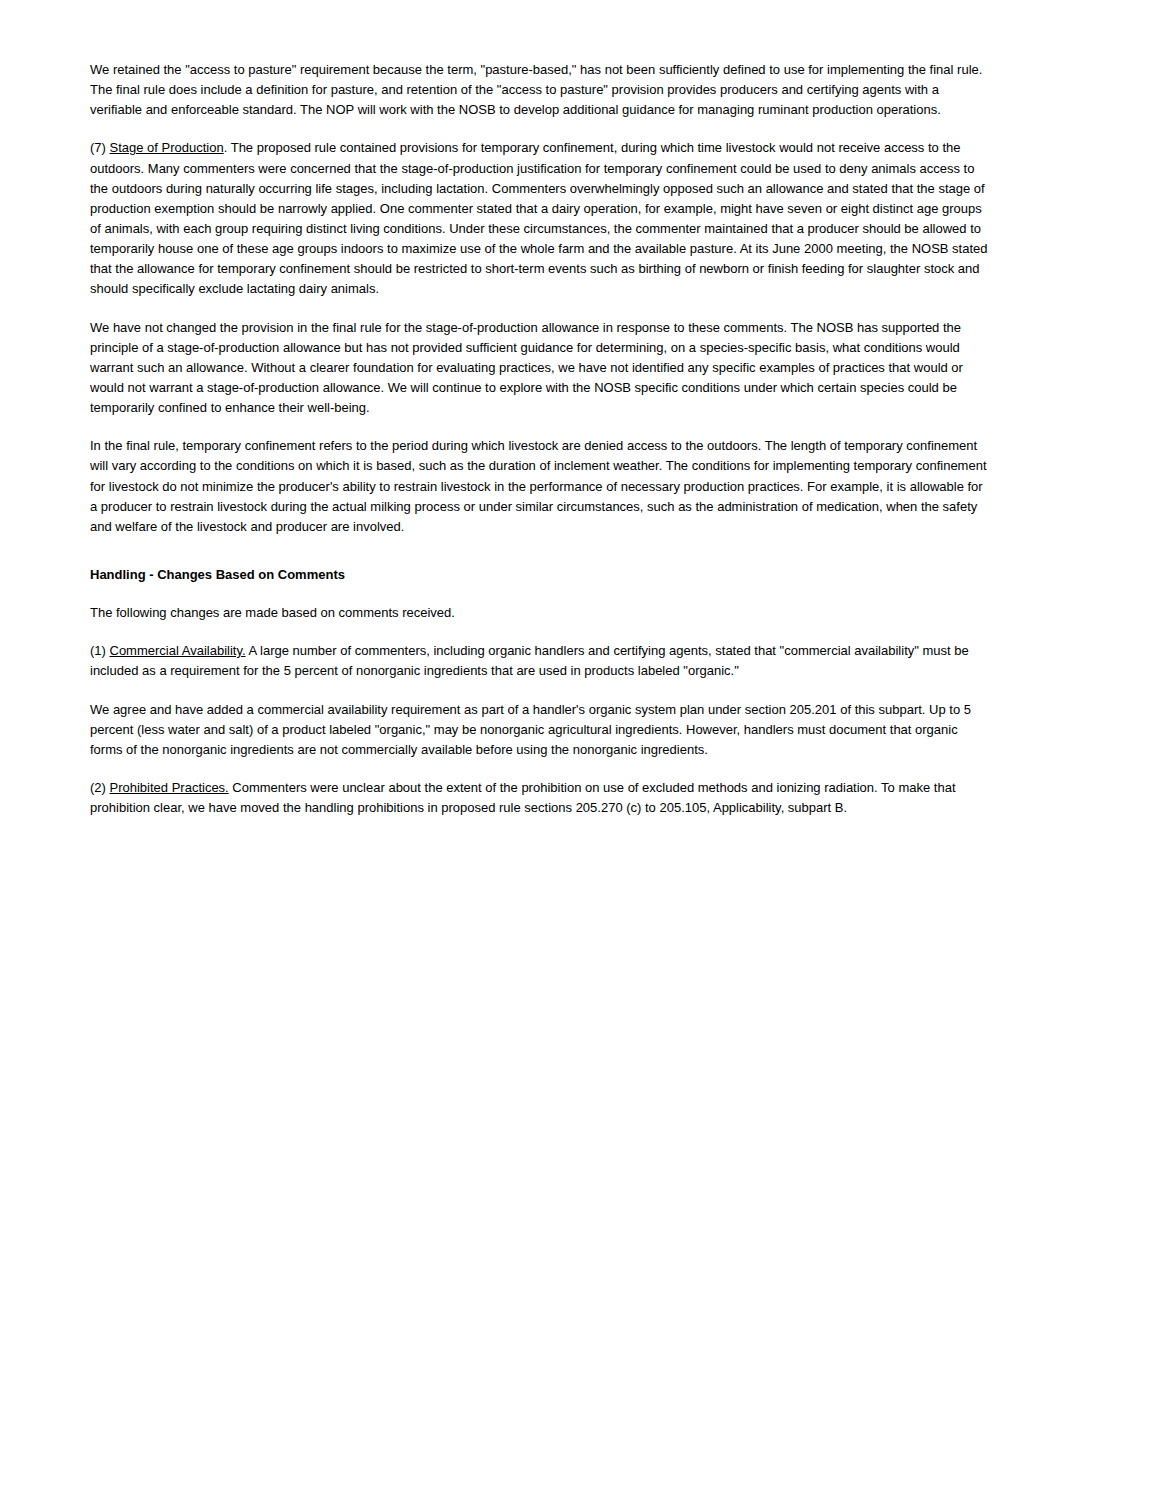We retained the "access to pasture" requirement because the term, "pasture-based," has not been sufficiently defined to use for implementing the final rule. The final rule does include a definition for pasture, and retention of the "access to pasture" provision provides producers and certifying agents with a verifiable and enforceable standard. The NOP will work with the NOSB to develop additional guidance for managing ruminant production operations.
(7) Stage of Production. The proposed rule contained provisions for temporary confinement, during which time livestock would not receive access to the outdoors. Many commenters were concerned that the stage-of-production justification for temporary confinement could be used to deny animals access to the outdoors during naturally occurring life stages, including lactation. Commenters overwhelmingly opposed such an allowance and stated that the stage of production exemption should be narrowly applied. One commenter stated that a dairy operation, for example, might have seven or eight distinct age groups of animals, with each group requiring distinct living conditions. Under these circumstances, the commenter maintained that a producer should be allowed to temporarily house one of these age groups indoors to maximize use of the whole farm and the available pasture. At its June 2000 meeting, the NOSB stated that the allowance for temporary confinement should be restricted to short-term events such as birthing of newborn or finish feeding for slaughter stock and should specifically exclude lactating dairy animals.
We have not changed the provision in the final rule for the stage-of-production allowance in response to these comments. The NOSB has supported the principle of a stage-of-production allowance but has not provided sufficient guidance for determining, on a species-specific basis, what conditions would warrant such an allowance. Without a clearer foundation for evaluating practices, we have not identified any specific examples of practices that would or would not warrant a stage-of-production allowance. We will continue to explore with the NOSB specific conditions under which certain species could be temporarily confined to enhance their well-being.
In the final rule, temporary confinement refers to the period during which livestock are denied access to the outdoors. The length of temporary confinement will vary according to the conditions on which it is based, such as the duration of inclement weather. The conditions for implementing temporary confinement for livestock do not minimize the producer's ability to restrain livestock in the performance of necessary production practices. For example, it is allowable for a producer to restrain livestock during the actual milking process or under similar circumstances, such as the administration of medication, when the safety and welfare of the livestock and producer are involved.
Handling - Changes Based on Comments
The following changes are made based on comments received.
(1) Commercial Availability. A large number of commenters, including organic handlers and certifying agents, stated that "commercial availability" must be included as a requirement for the 5 percent of nonorganic ingredients that are used in products labeled "organic."
We agree and have added a commercial availability requirement as part of a handler's organic system plan under section 205.201 of this subpart. Up to 5 percent (less water and salt) of a product labeled "organic," may be nonorganic agricultural ingredients. However, handlers must document that organic forms of the nonorganic ingredients are not commercially available before using the nonorganic ingredients.
(2) Prohibited Practices. Commenters were unclear about the extent of the prohibition on use of excluded methods and ionizing radiation. To make that prohibition clear, we have moved the handling prohibitions in proposed rule sections 205.270 (c) to 205.105, Applicability, subpart B.